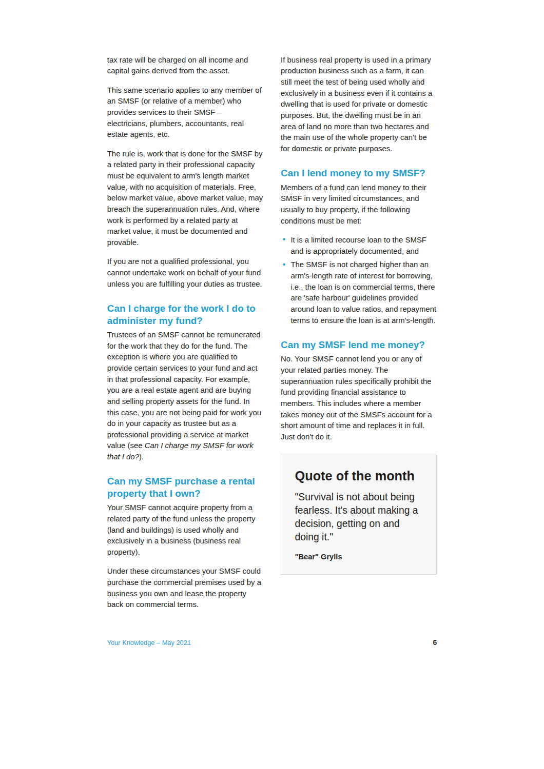tax rate will be charged on all income and capital gains derived from the asset.
This same scenario applies to any member of an SMSF (or relative of a member) who provides services to their SMSF – electricians, plumbers, accountants, real estate agents, etc.
The rule is, work that is done for the SMSF by a related party in their professional capacity must be equivalent to arm's length market value, with no acquisition of materials. Free, below market value, above market value, may breach the superannuation rules. And, where work is performed by a related party at market value, it must be documented and provable.
If you are not a qualified professional, you cannot undertake work on behalf of your fund unless you are fulfilling your duties as trustee.
Can I charge for the work I do to administer my fund?
Trustees of an SMSF cannot be remunerated for the work that they do for the fund. The exception is where you are qualified to provide certain services to your fund and act in that professional capacity. For example, you are a real estate agent and are buying and selling property assets for the fund. In this case, you are not being paid for work you do in your capacity as trustee but as a professional providing a service at market value (see Can I charge my SMSF for work that I do?).
Can my SMSF purchase a rental property that I own?
Your SMSF cannot acquire property from a related party of the fund unless the property (land and buildings) is used wholly and exclusively in a business (business real property).
Under these circumstances your SMSF could purchase the commercial premises used by a business you own and lease the property back on commercial terms.
If business real property is used in a primary production business such as a farm, it can still meet the test of being used wholly and exclusively in a business even if it contains a dwelling that is used for private or domestic purposes. But, the dwelling must be in an area of land no more than two hectares and the main use of the whole property can't be for domestic or private purposes.
Can I lend money to my SMSF?
Members of a fund can lend money to their SMSF in very limited circumstances, and usually to buy property, if the following conditions must be met:
It is a limited recourse loan to the SMSF and is appropriately documented, and
The SMSF is not charged higher than an arm's-length rate of interest for borrowing, i.e., the loan is on commercial terms, there are 'safe harbour' guidelines provided around loan to value ratios, and repayment terms to ensure the loan is at arm's-length.
Can my SMSF lend me money?
No. Your SMSF cannot lend you or any of your related parties money. The superannuation rules specifically prohibit the fund providing financial assistance to members. This includes where a member takes money out of the SMSFs account for a short amount of time and replaces it in full. Just don't do it.
Quote of the month
"Survival is not about being fearless. It's about making a decision, getting on and doing it."
"Bear" Grylls
Your Knowledge – May 2021
6